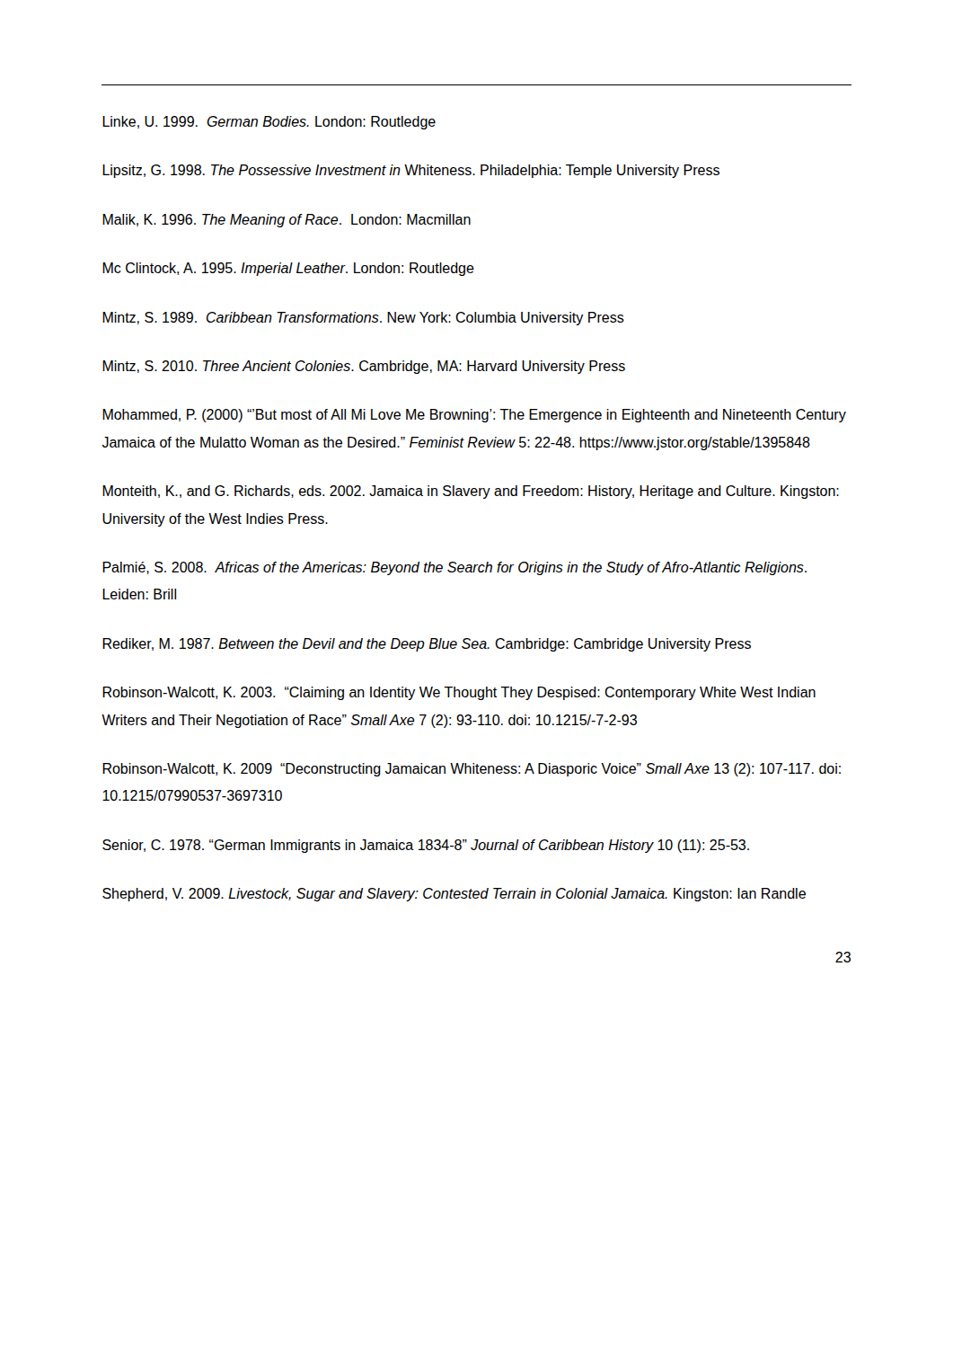Linke, U. 1999. German Bodies. London: Routledge
Lipsitz, G. 1998. The Possessive Investment in Whiteness. Philadelphia: Temple University Press
Malik, K. 1996. The Meaning of Race. London: Macmillan
Mc Clintock, A. 1995. Imperial Leather. London: Routledge
Mintz, S. 1989. Caribbean Transformations. New York: Columbia University Press
Mintz, S. 2010. Three Ancient Colonies. Cambridge, MA: Harvard University Press
Mohammed, P. (2000) “’But most of All Mi Love Me Browning’: The Emergence in Eighteenth and Nineteenth Century Jamaica of the Mulatto Woman as the Desired.” Feminist Review 5: 22-48. https://www.jstor.org/stable/1395848
Monteith, K., and G. Richards, eds. 2002. Jamaica in Slavery and Freedom: History, Heritage and Culture. Kingston: University of the West Indies Press.
Palmié, S. 2008. Africas of the Americas: Beyond the Search for Origins in the Study of Afro-Atlantic Religions. Leiden: Brill
Rediker, M. 1987. Between the Devil and the Deep Blue Sea. Cambridge: Cambridge University Press
Robinson-Walcott, K. 2003. “Claiming an Identity We Thought They Despised: Contemporary White West Indian Writers and Their Negotiation of Race” Small Axe 7 (2): 93-110. doi: 10.1215/-7-2-93
Robinson-Walcott, K. 2009 “Deconstructing Jamaican Whiteness: A Diasporic Voice” Small Axe 13 (2): 107-117. doi: 10.1215/07990537-3697310
Senior, C. 1978. “German Immigrants in Jamaica 1834-8” Journal of Caribbean History 10 (11): 25-53.
Shepherd, V. 2009. Livestock, Sugar and Slavery: Contested Terrain in Colonial Jamaica. Kingston: Ian Randle
23